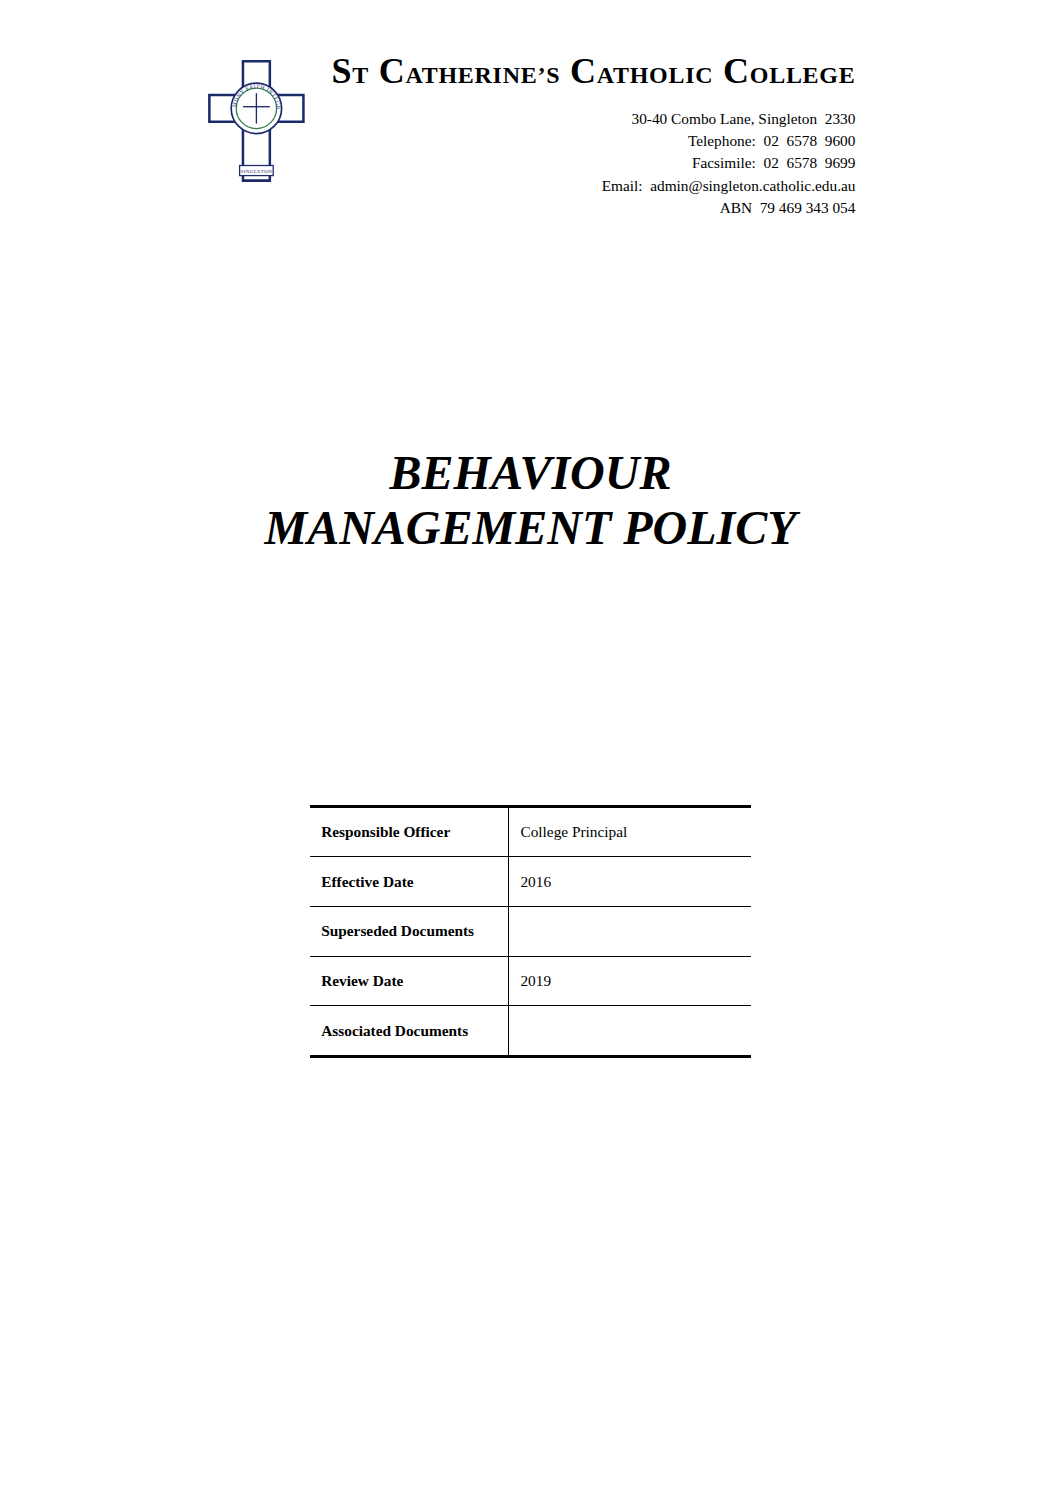HARMONY FAITH INTEGRITY SINGLETON
ST CATHERINE’S CATHOLIC COLLEGE
30-40 Combo Lane, Singleton 2330
Telephone: 02 6578 9600
Facsimile: 02 6578 9699
Email: admin@singleton.catholic.edu.au
ABN 79 469 343 054
BEHAVIOUR
MANAGEMENT POLICY
| Responsible Officer | College Principal |
| Effective Date | 2016 |
| Superseded Documents | |
| Review Date | 2019 |
| Associated Documents | |